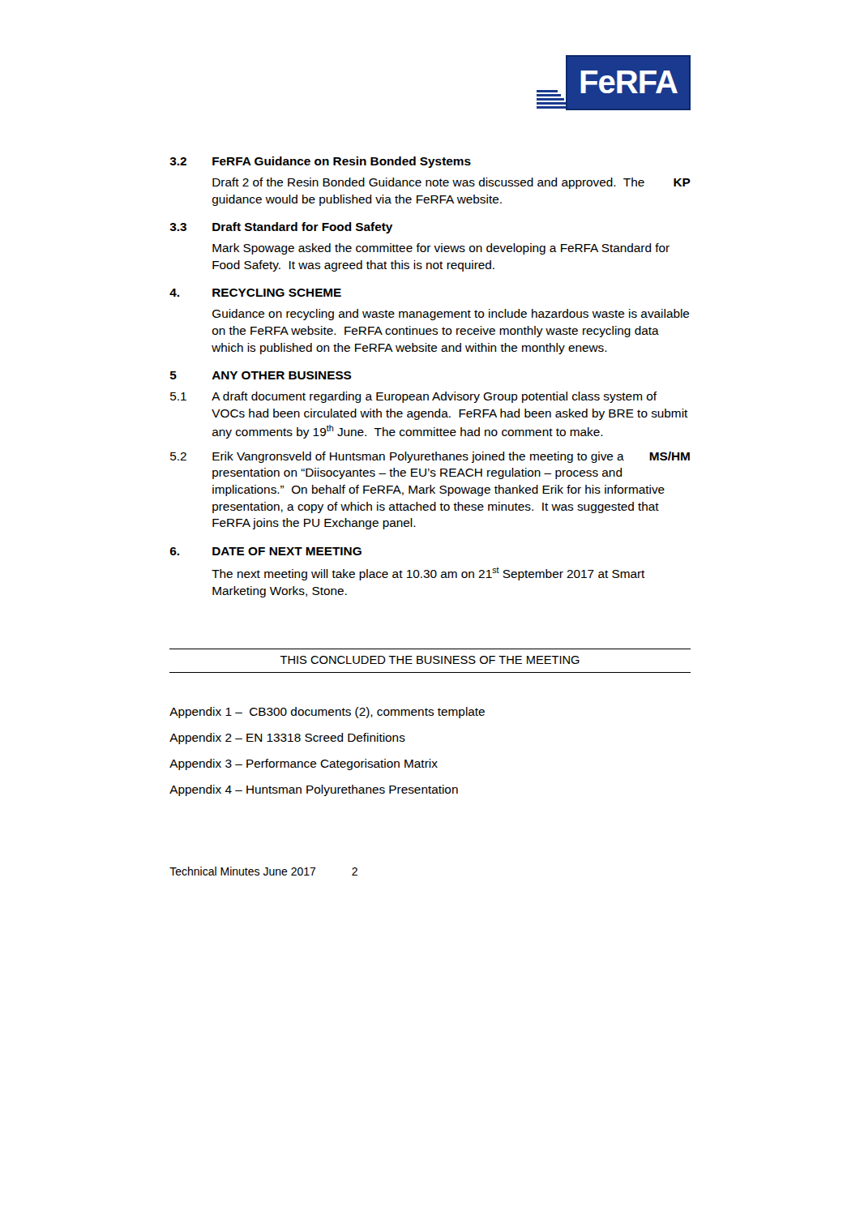Fe RFA
3.2
FeRFA Guidance on Resin Bonded Systems
KP Draft 2 of the Resin Bonded Guidance note was discussed and approved. The guidance would be published via the FeRFA website.
3.3
Draft Standard for Food Safety
Mark Spowage asked the committee for views on developing a FeRFA Standard for Food Safety. It was agreed that this is not required.
4.
RECYCLING SCHEME
Guidance on recycling and waste management to include hazardous waste is available on the FeRFA website. FeRFA continues to receive monthly waste recycling data which is published on the FeRFA website and within the monthly enews.
5
ANY OTHER BUSINESS
5.1
A draft document regarding a European Advisory Group potential class system of VOCs had been circulated with the agenda. FeRFA had been asked by BRE to submit any comments by 19th June. The committee had no comment to make.
5.2
MS/HM Erik Vangronsveld of Huntsman Polyurethanes joined the meeting to give a presentation on “Diisocyantes – the EU’s REACH regulation – process and implications.” On behalf of FeRFA, Mark Spowage thanked Erik for his informative presentation, a copy of which is attached to these minutes. It was suggested that FeRFA joins the PU Exchange panel.
6.
DATE OF NEXT MEETING
The next meeting will take place at 10.30 am on 21st September 2017 at Smart Marketing Works, Stone.
THIS CONCLUDED THE BUSINESS OF THE MEETING
Appendix 1 – CB300 documents (2), comments template
Appendix 2 – EN 13318 Screed Definitions
Appendix 3 – Performance Categorisation Matrix
Appendix 4 – Huntsman Polyurethanes Presentation
Technical Minutes June 2017 2